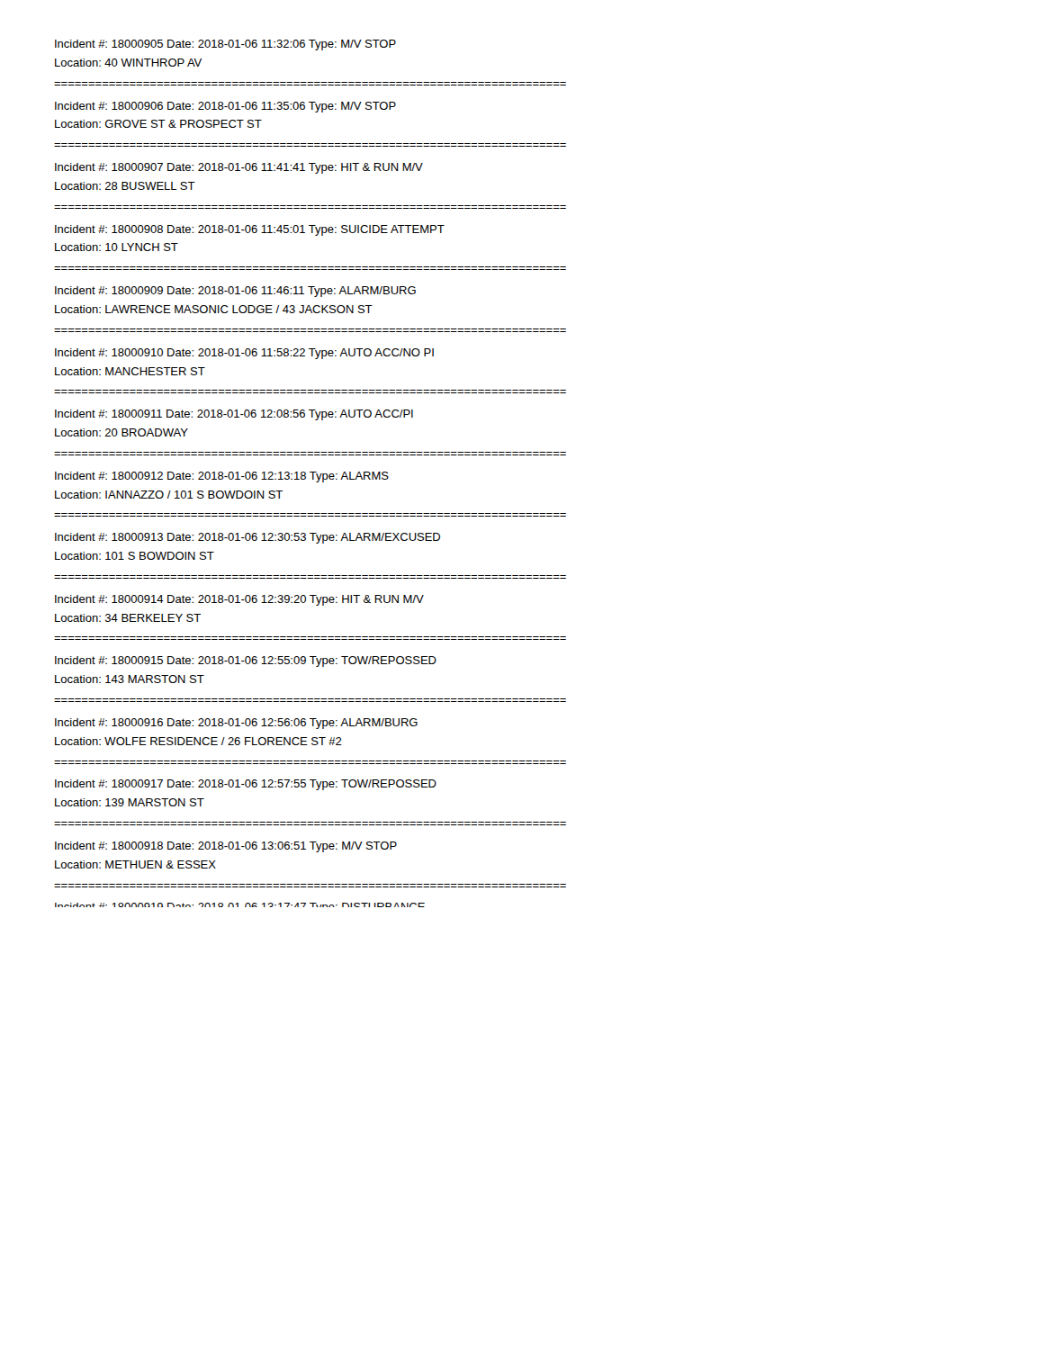Incident #: 18000905 Date: 2018-01-06 11:32:06 Type: M/V STOP
Location: 40 WINTHROP AV
===========================================================================
Incident #: 18000906 Date: 2018-01-06 11:35:06 Type: M/V STOP
Location: GROVE ST & PROSPECT ST
===========================================================================
Incident #: 18000907 Date: 2018-01-06 11:41:41 Type: HIT & RUN M/V
Location: 28 BUSWELL ST
===========================================================================
Incident #: 18000908 Date: 2018-01-06 11:45:01 Type: SUICIDE ATTEMPT
Location: 10 LYNCH ST
===========================================================================
Incident #: 18000909 Date: 2018-01-06 11:46:11 Type: ALARM/BURG
Location: LAWRENCE MASONIC LODGE / 43 JACKSON ST
===========================================================================
Incident #: 18000910 Date: 2018-01-06 11:58:22 Type: AUTO ACC/NO PI
Location: MANCHESTER ST
===========================================================================
Incident #: 18000911 Date: 2018-01-06 12:08:56 Type: AUTO ACC/PI
Location: 20 BROADWAY
===========================================================================
Incident #: 18000912 Date: 2018-01-06 12:13:18 Type: ALARMS
Location: IANNAZZO / 101 S BOWDOIN ST
===========================================================================
Incident #: 18000913 Date: 2018-01-06 12:30:53 Type: ALARM/EXCUSED
Location: 101 S BOWDOIN ST
===========================================================================
Incident #: 18000914 Date: 2018-01-06 12:39:20 Type: HIT & RUN M/V
Location: 34 BERKELEY ST
===========================================================================
Incident #: 18000915 Date: 2018-01-06 12:55:09 Type: TOW/REPOSSED
Location: 143 MARSTON ST
===========================================================================
Incident #: 18000916 Date: 2018-01-06 12:56:06 Type: ALARM/BURG
Location: WOLFE RESIDENCE / 26 FLORENCE ST #2
===========================================================================
Incident #: 18000917 Date: 2018-01-06 12:57:55 Type: TOW/REPOSSED
Location: 139 MARSTON ST
===========================================================================
Incident #: 18000918 Date: 2018-01-06 13:06:51 Type: M/V STOP
Location: METHUEN & ESSEX
===========================================================================
Incident #: 18000919 Date: 2018-01-06 13:17:47 Type: DISTURBANCE